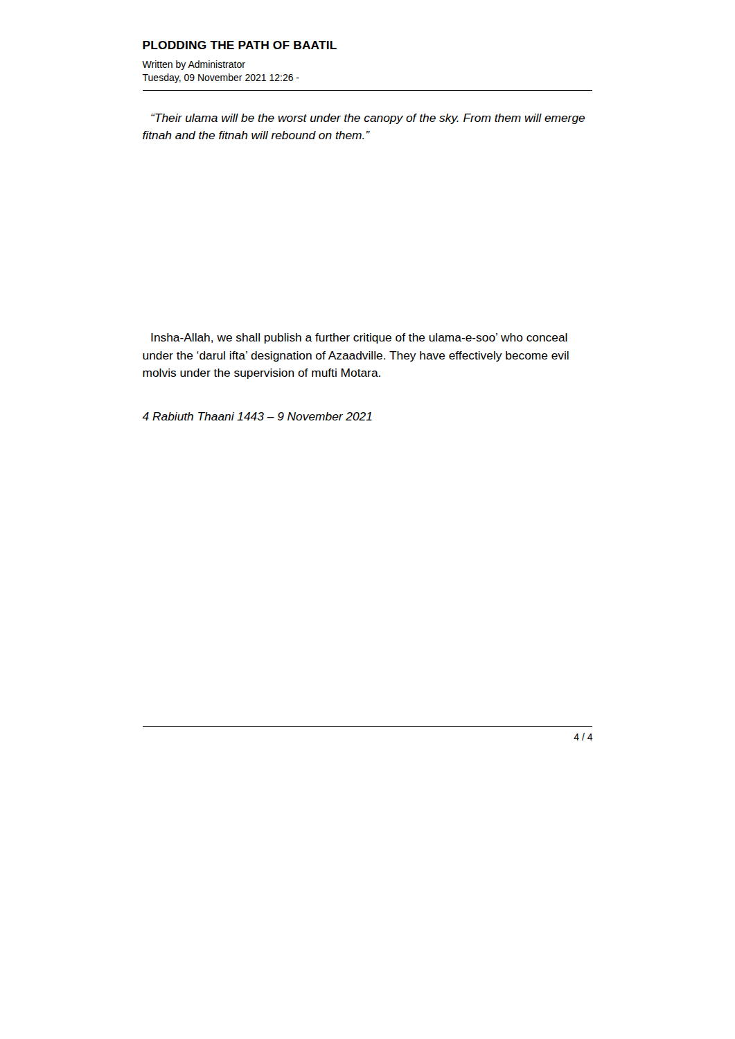PLODDING THE PATH OF BAATIL
Written by Administrator
Tuesday, 09 November 2021 12:26 -
“Their ulama will be the worst under the canopy of the sky. From them will emerge fitnah and the fitnah will rebound on them.”
Insha-Allah, we shall publish a further critique of the ulama-e-soo’ who conceal under the ‘darul ifta’ designation of Azaadville. They have effectively become evil molvis under the supervision of mufti Motara.
4 Rabiuth Thaani 1443 – 9 November 2021
4 / 4